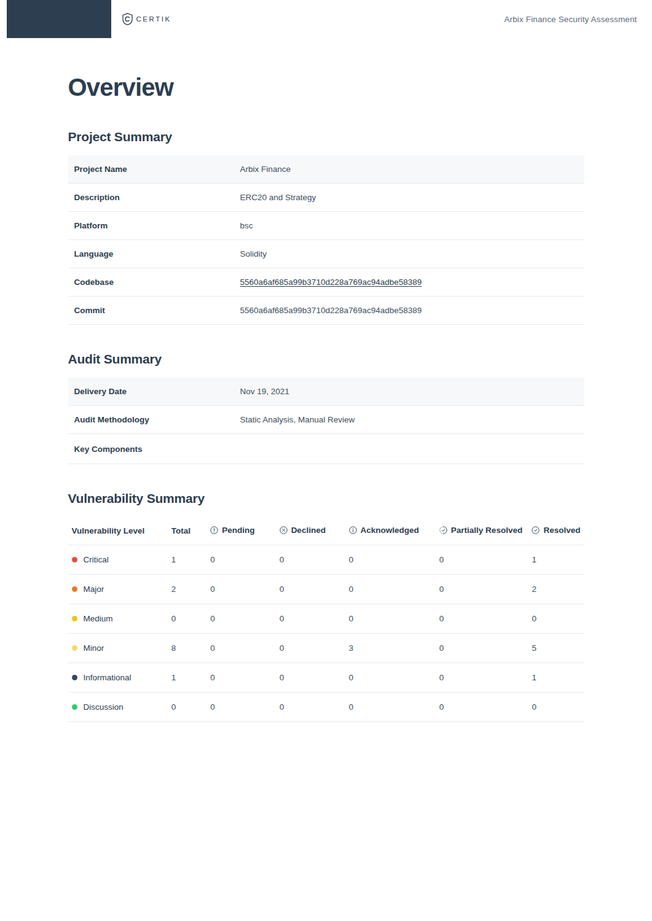Certik
Arbix Finance Security Assessment
Overview
Project Summary
| Project Name | Arbix Finance |
| Description | ERC20 and Strategy |
| Platform | bsc |
| Language | Solidity |
| Codebase | 5560a6af685a99b3710d228a769ac94adbe58389 |
| Commit | 5560a6af685a99b3710d228a769ac94adbe58389 |
Audit Summary
| Delivery Date | Nov 19, 2021 |
| Audit Methodology | Static Analysis, Manual Review |
| Key Components | |
Vulnerability Summary
| Vulnerability Level | Total | Pending | Declined | Acknowledged | Partially Resolved | Resolved |
| --- | --- | --- | --- | --- | --- | --- |
| Critical | 1 | 0 | 0 | 0 | 0 | 1 |
| Major | 2 | 0 | 0 | 0 | 0 | 2 |
| Medium | 0 | 0 | 0 | 0 | 0 | 0 |
| Minor | 8 | 0 | 0 | 3 | 0 | 5 |
| Informational | 1 | 0 | 0 | 0 | 0 | 1 |
| Discussion | 0 | 0 | 0 | 0 | 0 | 0 |